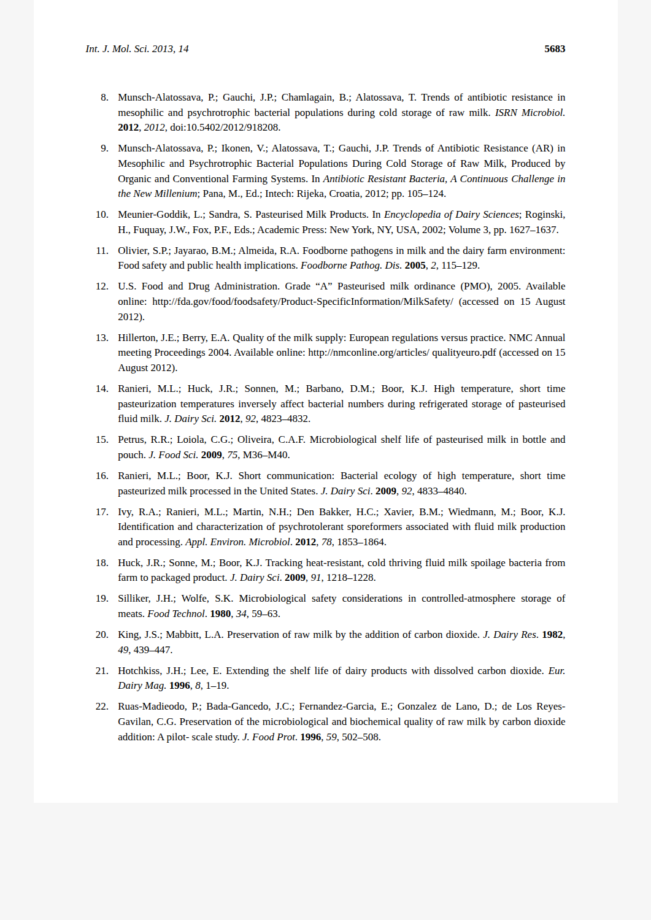Int. J. Mol. Sci. 2013, 14 5683
8. Munsch-Alatossava, P.; Gauchi, J.P.; Chamlagain, B.; Alatossava, T. Trends of antibiotic resistance in mesophilic and psychrotrophic bacterial populations during cold storage of raw milk. ISRN Microbiol. 2012, 2012, doi:10.5402/2012/918208.
9. Munsch-Alatossava, P.; Ikonen, V.; Alatossava, T.; Gauchi, J.P. Trends of Antibiotic Resistance (AR) in Mesophilic and Psychrotrophic Bacterial Populations During Cold Storage of Raw Milk, Produced by Organic and Conventional Farming Systems. In Antibiotic Resistant Bacteria, A Continuous Challenge in the New Millenium; Pana, M., Ed.; Intech: Rijeka, Croatia, 2012; pp. 105–124.
10. Meunier-Goddik, L.; Sandra, S. Pasteurised Milk Products. In Encyclopedia of Dairy Sciences; Roginski, H., Fuquay, J.W., Fox, P.F., Eds.; Academic Press: New York, NY, USA, 2002; Volume 3, pp. 1627–1637.
11. Olivier, S.P.; Jayarao, B.M.; Almeida, R.A. Foodborne pathogens in milk and the dairy farm environment: Food safety and public health implications. Foodborne Pathog. Dis. 2005, 2, 115–129.
12. U.S. Food and Drug Administration. Grade “A” Pasteurised milk ordinance (PMO), 2005. Available online: http://fda.gov/food/foodsafety/Product-SpecificInformation/MilkSafety/ (accessed on 15 August 2012).
13. Hillerton, J.E.; Berry, E.A. Quality of the milk supply: European regulations versus practice. NMC Annual meeting Proceedings 2004. Available online: http://nmconline.org/articles/ qualityeuro.pdf (accessed on 15 August 2012).
14. Ranieri, M.L.; Huck, J.R.; Sonnen, M.; Barbano, D.M.; Boor, K.J. High temperature, short time pasteurization temperatures inversely affect bacterial numbers during refrigerated storage of pasteurised fluid milk. J. Dairy Sci. 2012, 92, 4823–4832.
15. Petrus, R.R.; Loiola, C.G.; Oliveira, C.A.F. Microbiological shelf life of pasteurised milk in bottle and pouch. J. Food Sci. 2009, 75, M36–M40.
16. Ranieri, M.L.; Boor, K.J. Short communication: Bacterial ecology of high temperature, short time pasteurized milk processed in the United States. J. Dairy Sci. 2009, 92, 4833–4840.
17. Ivy, R.A.; Ranieri, M.L.; Martin, N.H.; Den Bakker, H.C.; Xavier, B.M.; Wiedmann, M.; Boor, K.J. Identification and characterization of psychrotolerant sporeformers associated with fluid milk production and processing. Appl. Environ. Microbiol. 2012, 78, 1853–1864.
18. Huck, J.R.; Sonne, M.; Boor, K.J. Tracking heat-resistant, cold thriving fluid milk spoilage bacteria from farm to packaged product. J. Dairy Sci. 2009, 91, 1218–1228.
19. Silliker, J.H.; Wolfe, S.K. Microbiological safety considerations in controlled-atmosphere storage of meats. Food Technol. 1980, 34, 59–63.
20. King, J.S.; Mabbitt, L.A. Preservation of raw milk by the addition of carbon dioxide. J. Dairy Res. 1982, 49, 439–447.
21. Hotchkiss, J.H.; Lee, E. Extending the shelf life of dairy products with dissolved carbon dioxide. Eur. Dairy Mag. 1996, 8, 1–19.
22. Ruas-Madieodo, P.; Bada-Gancedo, J.C.; Fernandez-Garcia, E.; Gonzalez de Lano, D.; de Los Reyes-Gavilan, C.G. Preservation of the microbiological and biochemical quality of raw milk by carbon dioxide addition: A pilot- scale study. J. Food Prot. 1996, 59, 502–508.